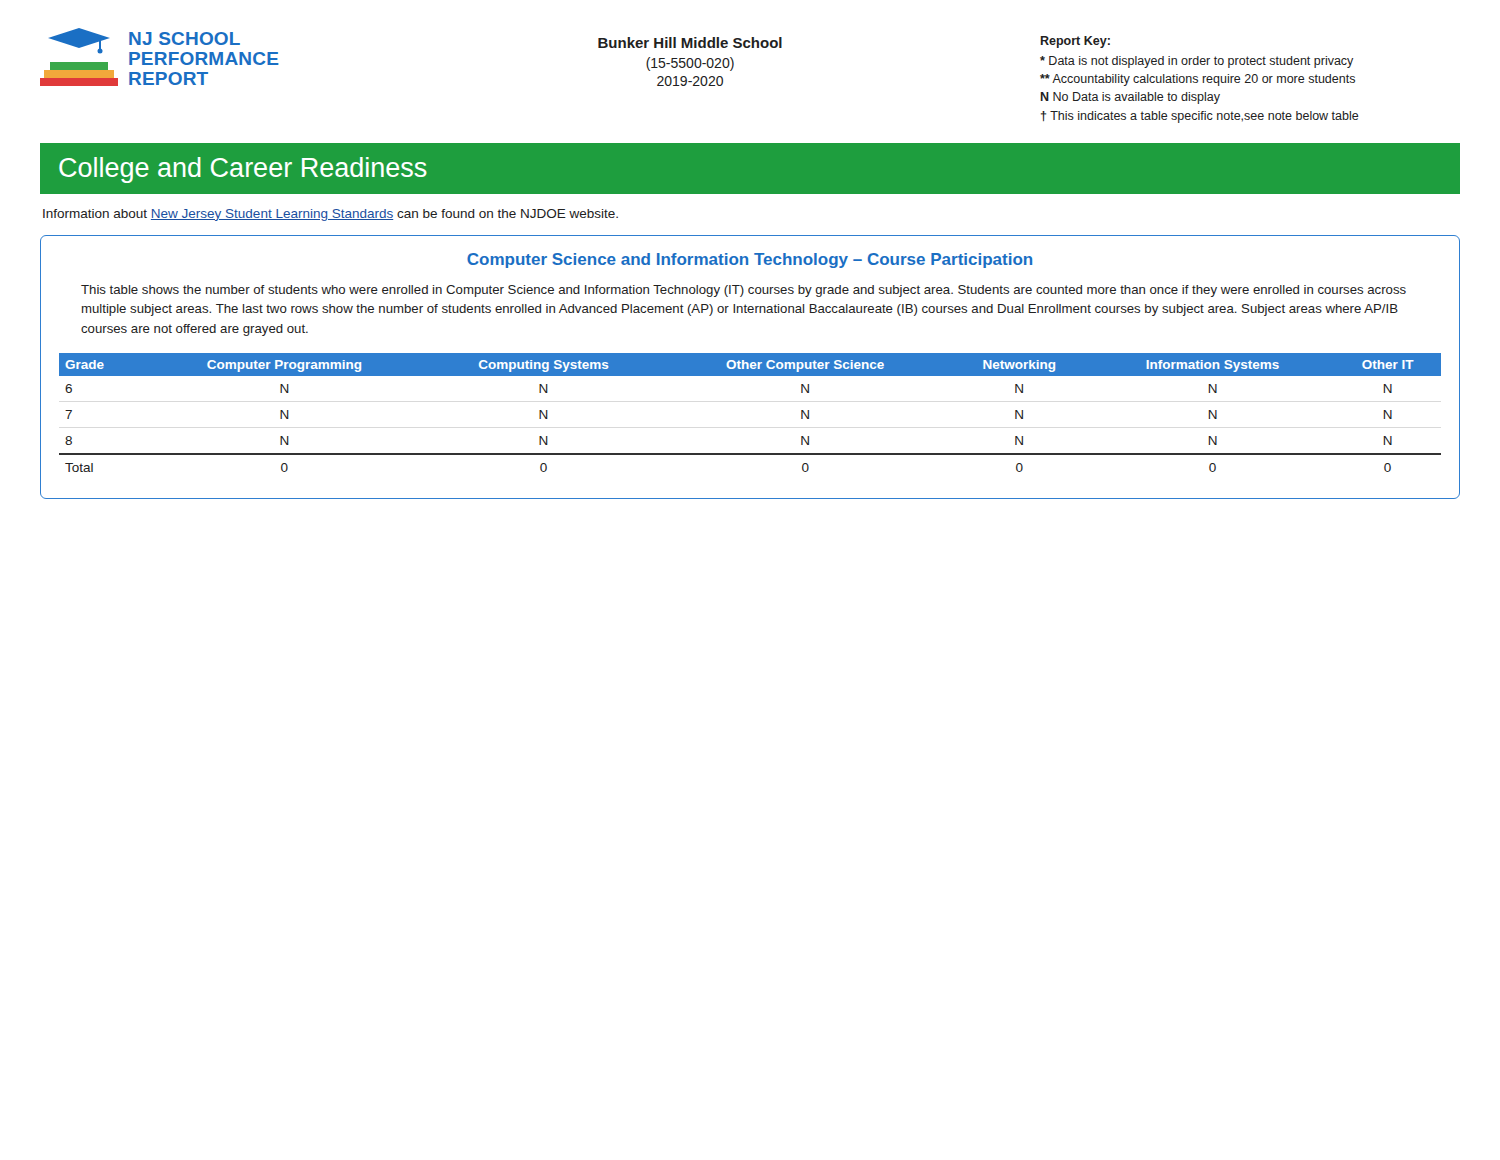NJ SCHOOL
PERFORMANCE
REPORT
Bunker Hill Middle School
(15-5500-020)
2019-2020
Report Key:
* Data is not displayed in order to protect student privacy
** Accountability calculations require 20 or more students
N No Data is available to display
† This indicates a table specific note,see note below table
College and Career Readiness
Information about New Jersey Student Learning Standards can be found on the NJDOE website.
Computer Science and Information Technology – Course Participation
This table shows the number of students who were enrolled in Computer Science and Information Technology (IT) courses by grade and subject area. Students are counted more than once if they were enrolled in courses across multiple subject areas. The last two rows show the number of students enrolled in Advanced Placement (AP) or International Baccalaureate (IB) courses and Dual Enrollment courses by subject area. Subject areas where AP/IB courses are not offered are grayed out.
| Grade | Computer Programming | Computing Systems | Other Computer Science | Networking | Information Systems | Other IT |
| --- | --- | --- | --- | --- | --- | --- |
| 6 | N | N | N | N | N | N |
| 7 | N | N | N | N | N | N |
| 8 | N | N | N | N | N | N |
| Total | 0 | 0 | 0 | 0 | 0 | 0 |